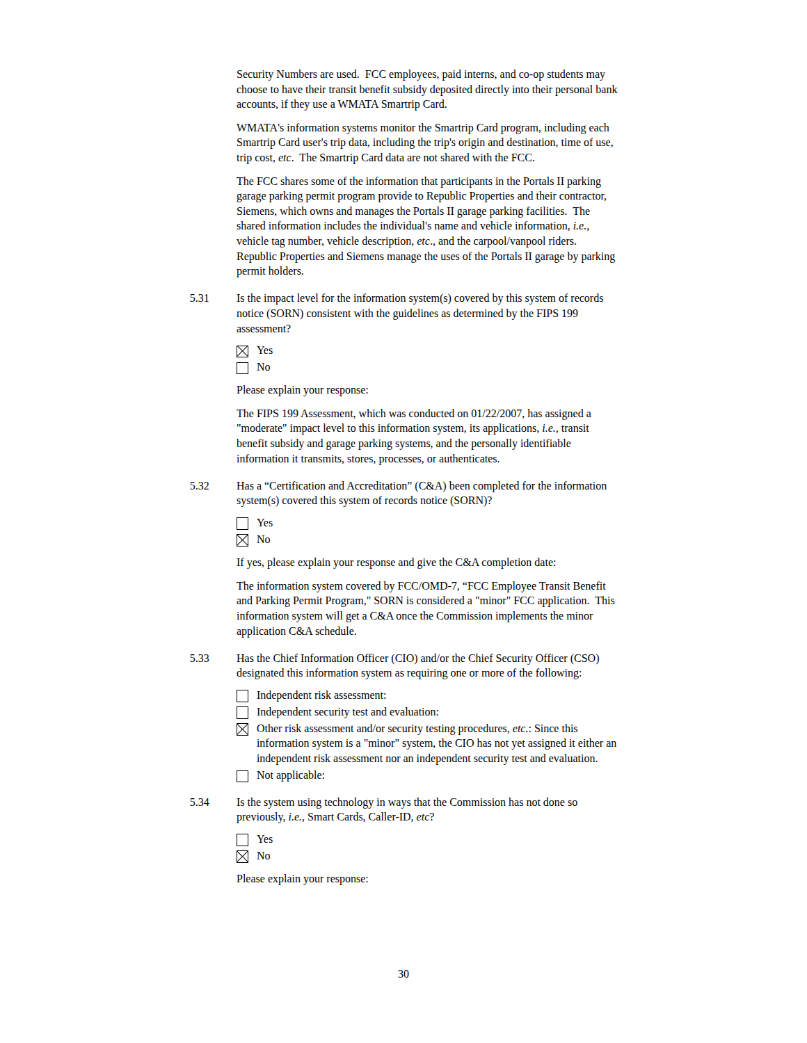Security Numbers are used. FCC employees, paid interns, and co-op students may choose to have their transit benefit subsidy deposited directly into their personal bank accounts, if they use a WMATA Smartrip Card.
WMATA's information systems monitor the Smartrip Card program, including each Smartrip Card user's trip data, including the trip's origin and destination, time of use, trip cost, etc. The Smartrip Card data are not shared with the FCC.
The FCC shares some of the information that participants in the Portals II parking garage parking permit program provide to Republic Properties and their contractor, Siemens, which owns and manages the Portals II garage parking facilities. The shared information includes the individual's name and vehicle information, i.e., vehicle tag number, vehicle description, etc., and the carpool/vanpool riders. Republic Properties and Siemens manage the uses of the Portals II garage by parking permit holders.
5.31
Is the impact level for the information system(s) covered by this system of records notice (SORN) consistent with the guidelines as determined by the FIPS 199 assessment?
Yes
No
Please explain your response:
The FIPS 199 Assessment, which was conducted on 01/22/2007, has assigned a "moderate" impact level to this information system, its applications, i.e., transit benefit subsidy and garage parking systems, and the personally identifiable information it transmits, stores, processes, or authenticates.
5.32
Has a “Certification and Accreditation” (C&A) been completed for the information system(s) covered this system of records notice (SORN)?
Yes
No
If yes, please explain your response and give the C&A completion date:
The information system covered by FCC/OMD-7, “FCC Employee Transit Benefit and Parking Permit Program," SORN is considered a "minor" FCC application. This information system will get a C&A once the Commission implements the minor application C&A schedule.
5.33
Has the Chief Information Officer (CIO) and/or the Chief Security Officer (CSO) designated this information system as requiring one or more of the following:
Independent risk assessment:
Independent security test and evaluation:
Other risk assessment and/or security testing procedures, etc.: Since this information system is a "minor" system, the CIO has not yet assigned it either an independent risk assessment nor an independent security test and evaluation.
Not applicable:
5.34
Is the system using technology in ways that the Commission has not done so previously, i.e., Smart Cards, Caller-ID, etc?
Yes
No
Please explain your response:
30